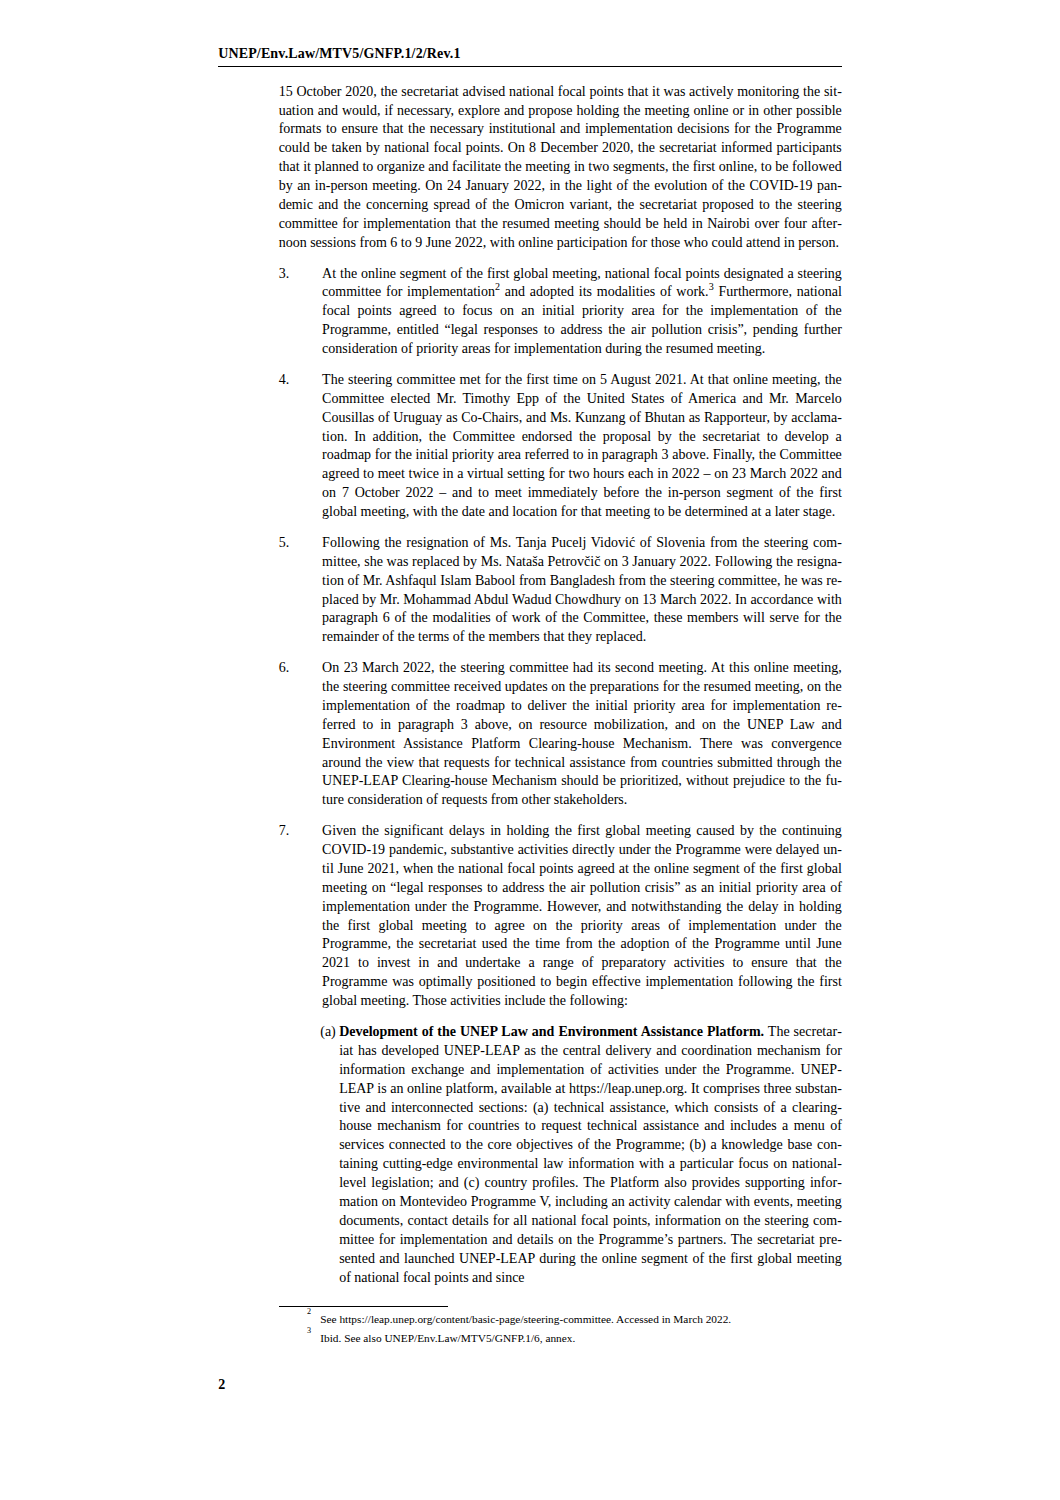UNEP/Env.Law/MTV5/GNFP.1/2/Rev.1
15 October 2020, the secretariat advised national focal points that it was actively monitoring the situation and would, if necessary, explore and propose holding the meeting online or in other possible formats to ensure that the necessary institutional and implementation decisions for the Programme could be taken by national focal points. On 8 December 2020, the secretariat informed participants that it planned to organize and facilitate the meeting in two segments, the first online, to be followed by an in-person meeting. On 24 January 2022, in the light of the evolution of the COVID-19 pandemic and the concerning spread of the Omicron variant, the secretariat proposed to the steering committee for implementation that the resumed meeting should be held in Nairobi over four afternoon sessions from 6 to 9 June 2022, with online participation for those who could attend in person.
3.
At the online segment of the first global meeting, national focal points designated a steering committee for implementation2 and adopted its modalities of work.3 Furthermore, national focal points agreed to focus on an initial priority area for the implementation of the Programme, entitled “legal responses to address the air pollution crisis”, pending further consideration of priority areas for implementation during the resumed meeting.
4.
The steering committee met for the first time on 5 August 2021. At that online meeting, the Committee elected Mr. Timothy Epp of the United States of America and Mr. Marcelo Cousillas of Uruguay as Co-Chairs, and Ms. Kunzang of Bhutan as Rapporteur, by acclamation. In addition, the Committee endorsed the proposal by the secretariat to develop a roadmap for the initial priority area referred to in paragraph 3 above. Finally, the Committee agreed to meet twice in a virtual setting for two hours each in 2022 – on 23 March 2022 and on 7 October 2022 – and to meet immediately before the in-person segment of the first global meeting, with the date and location for that meeting to be determined at a later stage.
5.
Following the resignation of Ms. Tanja Pucelj Vidović of Slovenia from the steering committee, she was replaced by Ms. Nataša Petrovčič on 3 January 2022. Following the resignation of Mr. Ashfaqul Islam Babool from Bangladesh from the steering committee, he was replaced by Mr. Mohammad Abdul Wadud Chowdhury on 13 March 2022. In accordance with paragraph 6 of the modalities of work of the Committee, these members will serve for the remainder of the terms of the members that they replaced.
6.
On 23 March 2022, the steering committee had its second meeting. At this online meeting, the steering committee received updates on the preparations for the resumed meeting, on the implementation of the roadmap to deliver the initial priority area for implementation referred to in paragraph 3 above, on resource mobilization, and on the UNEP Law and Environment Assistance Platform Clearing-house Mechanism. There was convergence around the view that requests for technical assistance from countries submitted through the UNEP-LEAP Clearing-house Mechanism should be prioritized, without prejudice to the future consideration of requests from other stakeholders.
7.
Given the significant delays in holding the first global meeting caused by the continuing COVID-19 pandemic, substantive activities directly under the Programme were delayed until June 2021, when the national focal points agreed at the online segment of the first global meeting on “legal responses to address the air pollution crisis” as an initial priority area of implementation under the Programme. However, and notwithstanding the delay in holding the first global meeting to agree on the priority areas of implementation under the Programme, the secretariat used the time from the adoption of the Programme until June 2021 to invest in and undertake a range of preparatory activities to ensure that the Programme was optimally positioned to begin effective implementation following the first global meeting. Those activities include the following:
(a)
Development of the UNEP Law and Environment Assistance Platform. The secretariat has developed UNEP-LEAP as the central delivery and coordination mechanism for information exchange and implementation of activities under the Programme. UNEP-LEAP is an online platform, available at https://leap.unep.org. It comprises three substantive and interconnected sections: (a) technical assistance, which consists of a clearing-house mechanism for countries to request technical assistance and includes a menu of services connected to the core objectives of the Programme; (b) a knowledge base containing cutting-edge environmental law information with a particular focus on national-level legislation; and (c) country profiles. The Platform also provides supporting information on Montevideo Programme V, including an activity calendar with events, meeting documents, contact details for all national focal points, information on the steering committee for implementation and details on the Programme’s partners. The secretariat presented and launched UNEP-LEAP during the online segment of the first global meeting of national focal points and since
2 See https://leap.unep.org/content/basic-page/steering-committee. Accessed in March 2022.
3 Ibid. See also UNEP/Env.Law/MTV5/GNFP.1/6, annex.
2